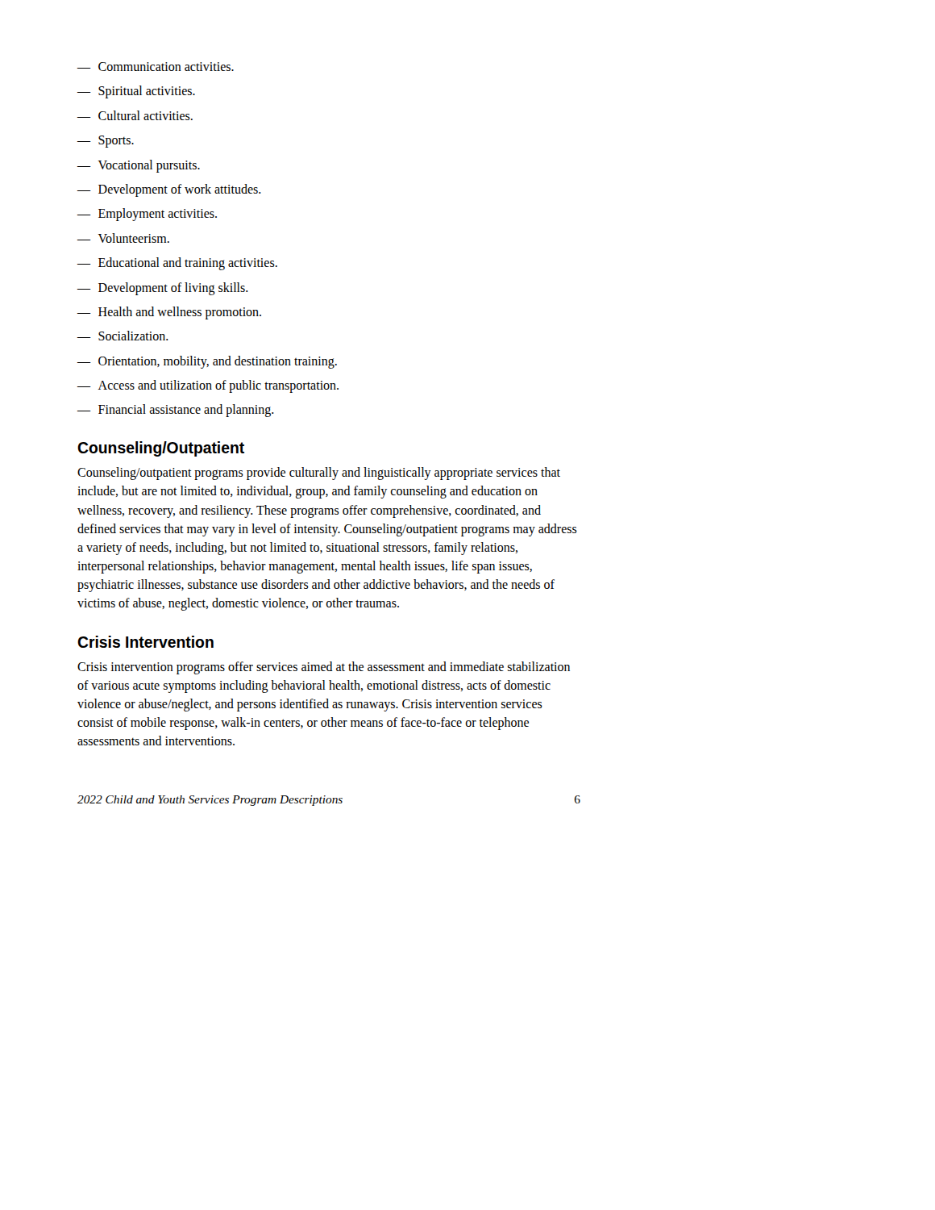Communication activities.
Spiritual activities.
Cultural activities.
Sports.
Vocational pursuits.
Development of work attitudes.
Employment activities.
Volunteerism.
Educational and training activities.
Development of living skills.
Health and wellness promotion.
Socialization.
Orientation, mobility, and destination training.
Access and utilization of public transportation.
Financial assistance and planning.
Counseling/Outpatient
Counseling/outpatient programs provide culturally and linguistically appropriate services that include, but are not limited to, individual, group, and family counseling and education on wellness, recovery, and resiliency. These programs offer comprehensive, coordinated, and defined services that may vary in level of intensity. Counseling/outpatient programs may address a variety of needs, including, but not limited to, situational stressors, family relations, interpersonal relationships, behavior management, mental health issues, life span issues, psychiatric illnesses, substance use disorders and other addictive behaviors, and the needs of victims of abuse, neglect, domestic violence, or other traumas.
Crisis Intervention
Crisis intervention programs offer services aimed at the assessment and immediate stabilization of various acute symptoms including behavioral health, emotional distress, acts of domestic violence or abuse/neglect, and persons identified as runaways. Crisis intervention services consist of mobile response, walk-in centers, or other means of face-to-face or telephone assessments and interventions.
2022 Child and Youth Services Program Descriptions 6